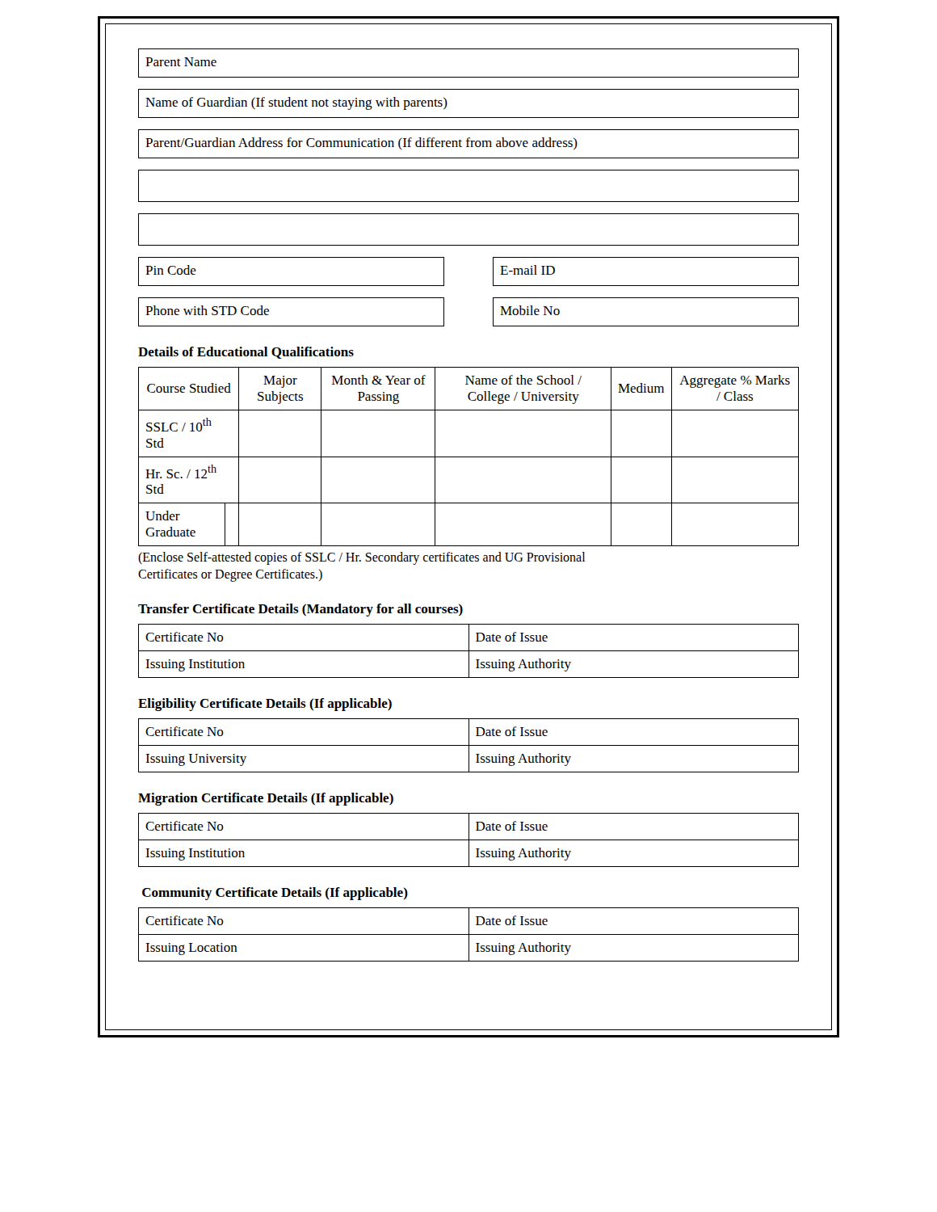Parent Name
Name of Guardian (If student not staying with parents)
Parent/Guardian Address for Communication (If different from above address)
Pin Code
E-mail ID
Phone with STD Code
Mobile No
Details of Educational Qualifications
| Course Studied | Major Subjects | Month & Year of Passing | Name of the School / College / University | Medium | Aggregate % Marks / Class |
| --- | --- | --- | --- | --- | --- |
| SSLC / 10 th Std | | | | | |
| Hr. Sc. / 12 th Std | | | | | |
| Under Graduate | | | | | | |
(Enclose Self-attested copies of SSLC / Hr. Secondary certificates and UG Provisional
Certificates or Degree Certificates.)
Transfer Certificate Details (Mandatory for all courses)
| Certificate No | Date of Issue |
| Issuing Institution | Issuing Authority |
Eligibility Certificate Details (If applicable)
| Certificate No | Date of Issue |
| Issuing University | Issuing Authority |
Migration Certificate Details (If applicable)
| Certificate No | Date of Issue |
| Issuing Institution | Issuing Authority |
Community Certificate Details (If applicable)
| Certificate No | Date of Issue |
| Issuing Location | Issuing Authority |